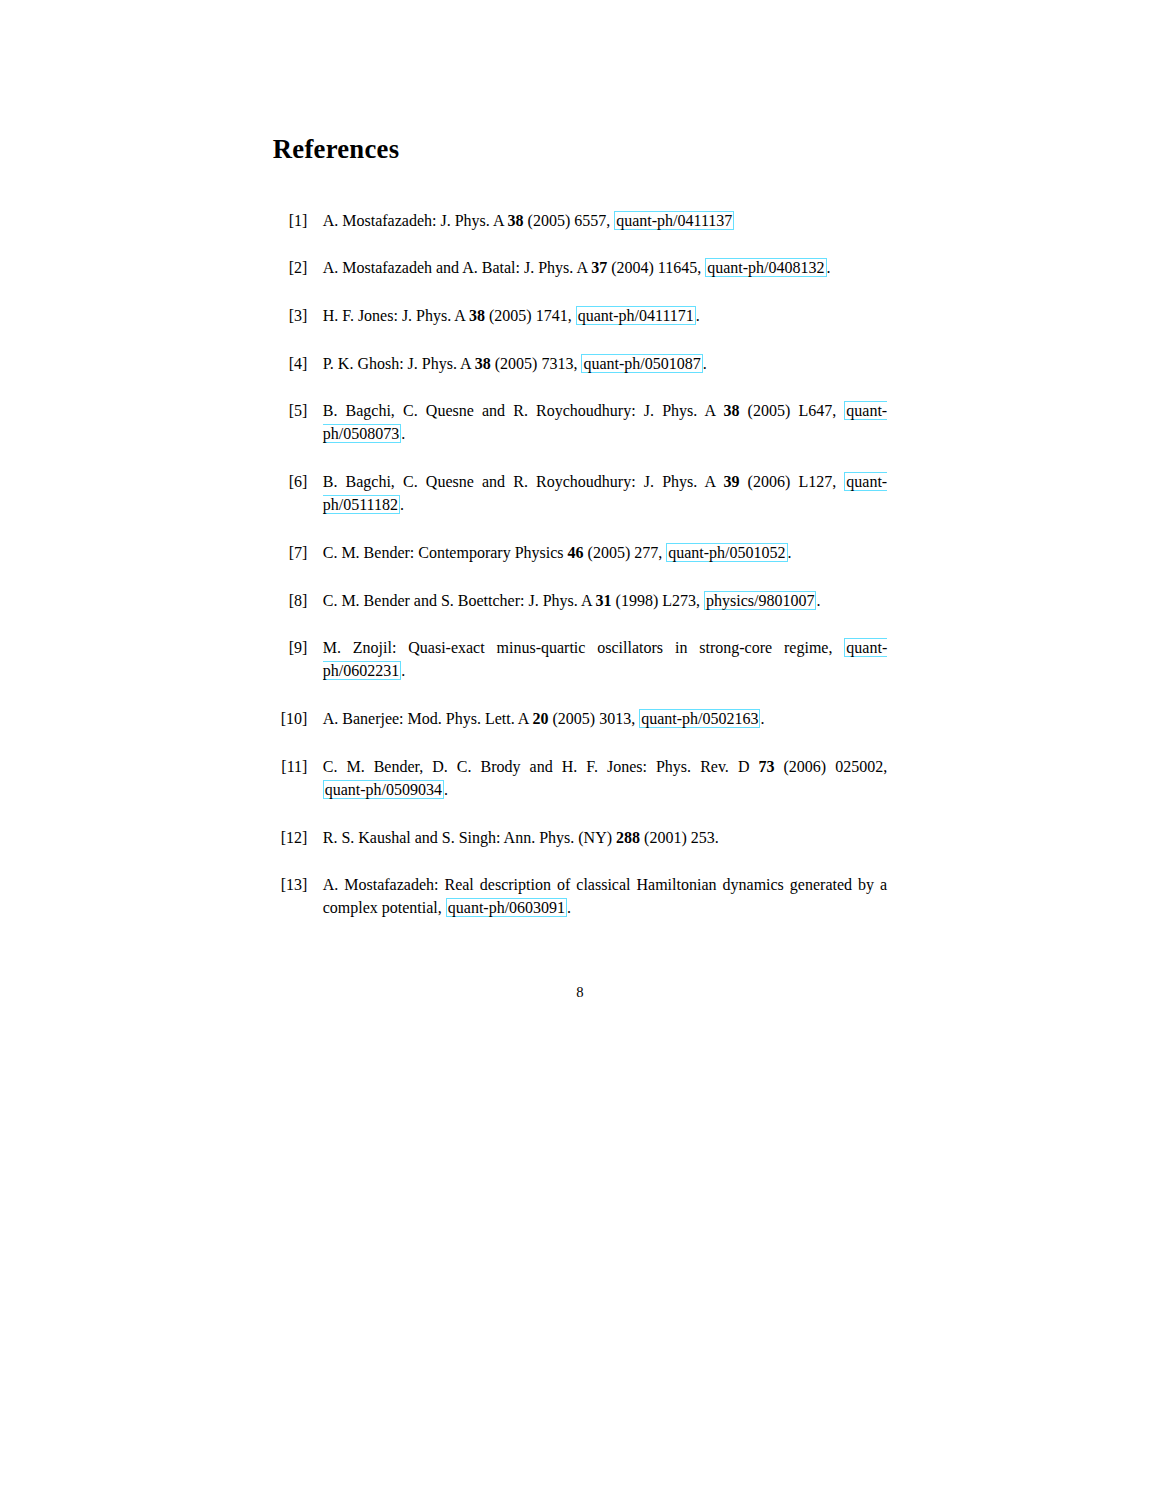References
[1] A. Mostafazadeh: J. Phys. A 38 (2005) 6557, quant-ph/0411137
[2] A. Mostafazadeh and A. Batal: J. Phys. A 37 (2004) 11645, quant-ph/0408132.
[3] H. F. Jones: J. Phys. A 38 (2005) 1741, quant-ph/0411171.
[4] P. K. Ghosh: J. Phys. A 38 (2005) 7313, quant-ph/0501087.
[5] B. Bagchi, C. Quesne and R. Roychoudhury: J. Phys. A 38 (2005) L647, quant-ph/0508073.
[6] B. Bagchi, C. Quesne and R. Roychoudhury: J. Phys. A 39 (2006) L127, quant-ph/0511182.
[7] C. M. Bender: Contemporary Physics 46 (2005) 277, quant-ph/0501052.
[8] C. M. Bender and S. Boettcher: J. Phys. A 31 (1998) L273, physics/9801007.
[9] M. Znojil: Quasi-exact minus-quartic oscillators in strong-core regime, quant-ph/0602231.
[10] A. Banerjee: Mod. Phys. Lett. A 20 (2005) 3013, quant-ph/0502163.
[11] C. M. Bender, D. C. Brody and H. F. Jones: Phys. Rev. D 73 (2006) 025002, quant-ph/0509034.
[12] R. S. Kaushal and S. Singh: Ann. Phys. (NY) 288 (2001) 253.
[13] A. Mostafazadeh: Real description of classical Hamiltonian dynamics generated by a complex potential, quant-ph/0603091.
8